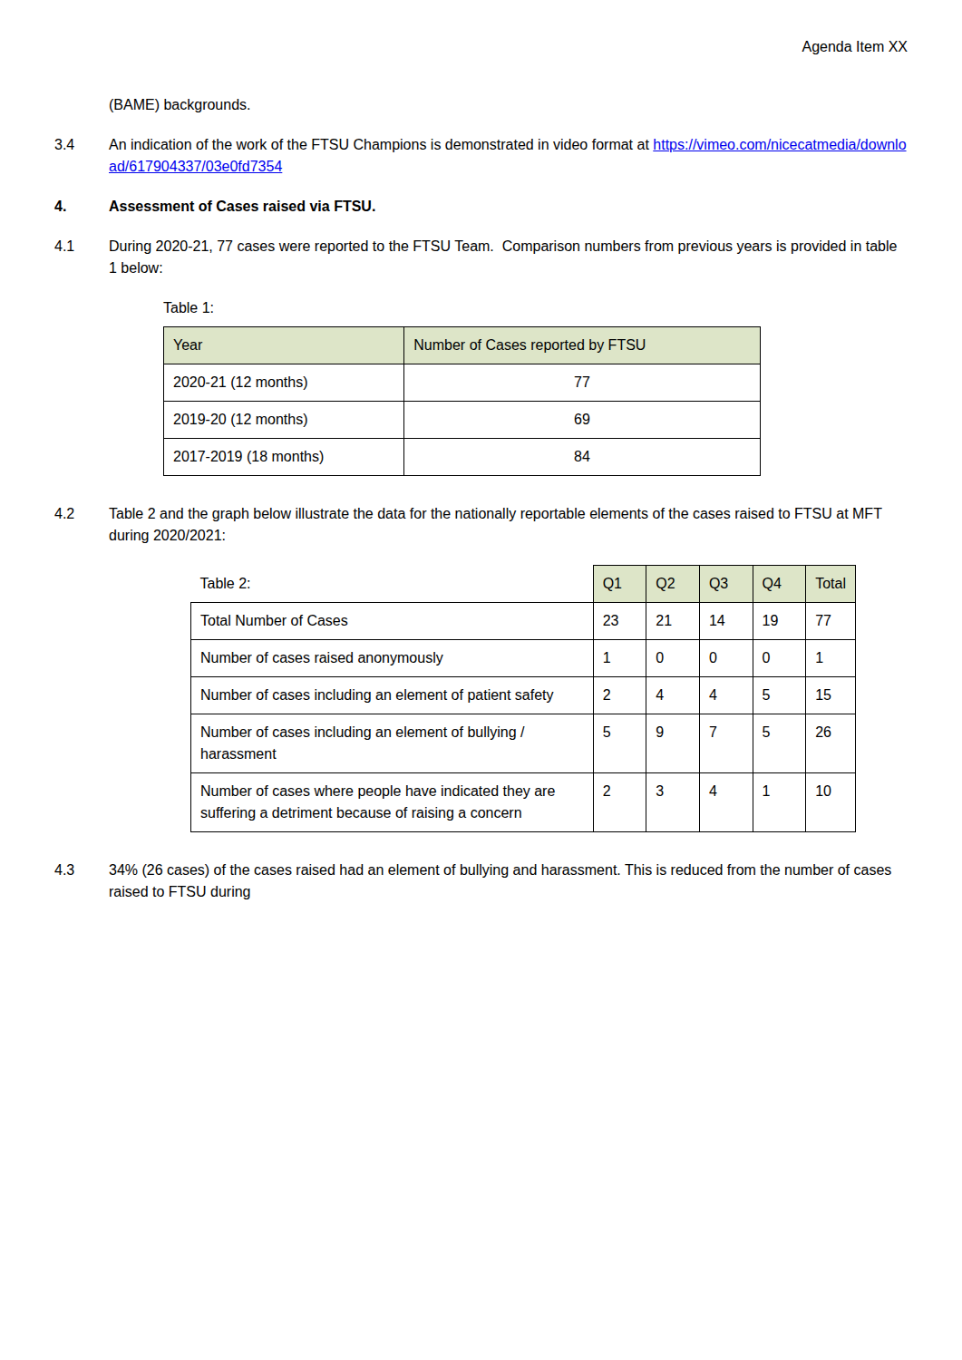Agenda Item XX
(BAME) backgrounds.
3.4
An indication of the work of the FTSU Champions is demonstrated in video format at https://vimeo.com/nicecatmedia/download/617904337/03e0fd7354
4.
Assessment of Cases raised via FTSU.
4.1
During 2020-21, 77 cases were reported to the FTSU Team. Comparison numbers from previous years is provided in table 1 below:
Table 1:
| Year | Number of Cases reported by FTSU |
| 2020-21 (12 months) | 77 |
| 2019-20 (12 months) | 69 |
| 2017-2019 (18 months) | 84 |
4.2
Table 2 and the graph below illustrate the data for the nationally reportable elements of the cases raised to FTSU at MFT during 2020/2021:
| Table 2: | Q1 | Q2 | Q3 | Q4 | Total |
| Total Number of Cases | 23 | 21 | 14 | 19 | 77 |
| Number of cases raised anonymously | 1 | 0 | 0 | 0 | 1 |
| Number of cases including an element of patient safety | 2 | 4 | 4 | 5 | 15 |
| Number of cases including an element of bullying / harassment | 5 | 9 | 7 | 5 | 26 |
| Number of cases where people have indicated they are suffering a detriment because of raising a concern | 2 | 3 | 4 | 1 | 10 |
4.3
34% (26 cases) of the cases raised had an element of bullying and harassment. This is reduced from the number of cases raised to FTSU during